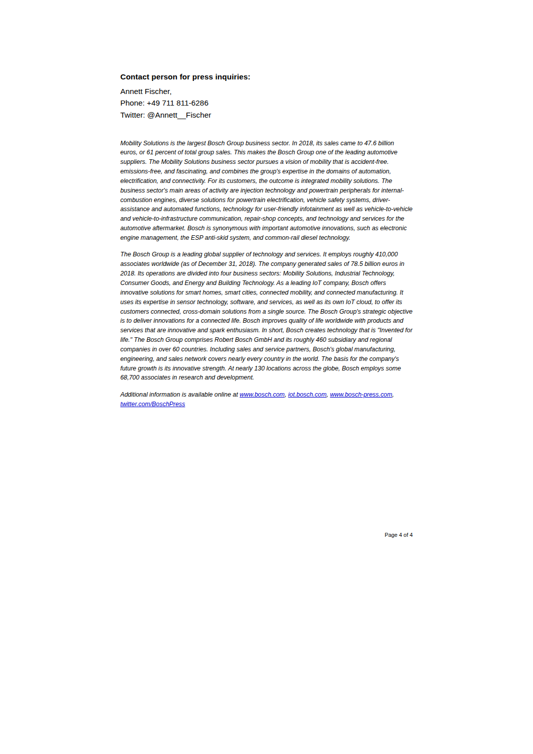Contact person for press inquiries:
Annett Fischer,
Phone: +49 711 811-6286
Twitter: @Annett__Fischer
Mobility Solutions is the largest Bosch Group business sector. In 2018, its sales came to 47.6 billion euros, or 61 percent of total group sales. This makes the Bosch Group one of the leading automotive suppliers. The Mobility Solutions business sector pursues a vision of mobility that is accident-free. emissions-free, and fascinating, and combines the group's expertise in the domains of automation, electrification, and connectivity. For its customers, the outcome is integrated mobility solutions. The business sector's main areas of activity are injection technology and powertrain peripherals for internal-combustion engines, diverse solutions for powertrain electrification, vehicle safety systems, driver-assistance and automated functions, technology for user-friendly infotainment as well as vehicle-to-vehicle and vehicle-to-infrastructure communication, repair-shop concepts, and technology and services for the automotive aftermarket. Bosch is synonymous with important automotive innovations, such as electronic engine management, the ESP anti-skid system, and common-rail diesel technology.
The Bosch Group is a leading global supplier of technology and services. It employs roughly 410,000 associates worldwide (as of December 31, 2018). The company generated sales of 78.5 billion euros in 2018. Its operations are divided into four business sectors: Mobility Solutions, Industrial Technology, Consumer Goods, and Energy and Building Technology. As a leading IoT company, Bosch offers innovative solutions for smart homes, smart cities, connected mobility, and connected manufacturing. It uses its expertise in sensor technology, software, and services, as well as its own IoT cloud, to offer its customers connected, cross-domain solutions from a single source. The Bosch Group's strategic objective is to deliver innovations for a connected life. Bosch improves quality of life worldwide with products and services that are innovative and spark enthusiasm. In short, Bosch creates technology that is "Invented for life." The Bosch Group comprises Robert Bosch GmbH and its roughly 460 subsidiary and regional companies in over 60 countries. Including sales and service partners, Bosch's global manufacturing, engineering, and sales network covers nearly every country in the world. The basis for the company's future growth is its innovative strength. At nearly 130 locations across the globe, Bosch employs some 68,700 associates in research and development.
Additional information is available online at www.bosch.com, iot.bosch.com, www.bosch-press.com, twitter.com/BoschPress
Page 4 of 4